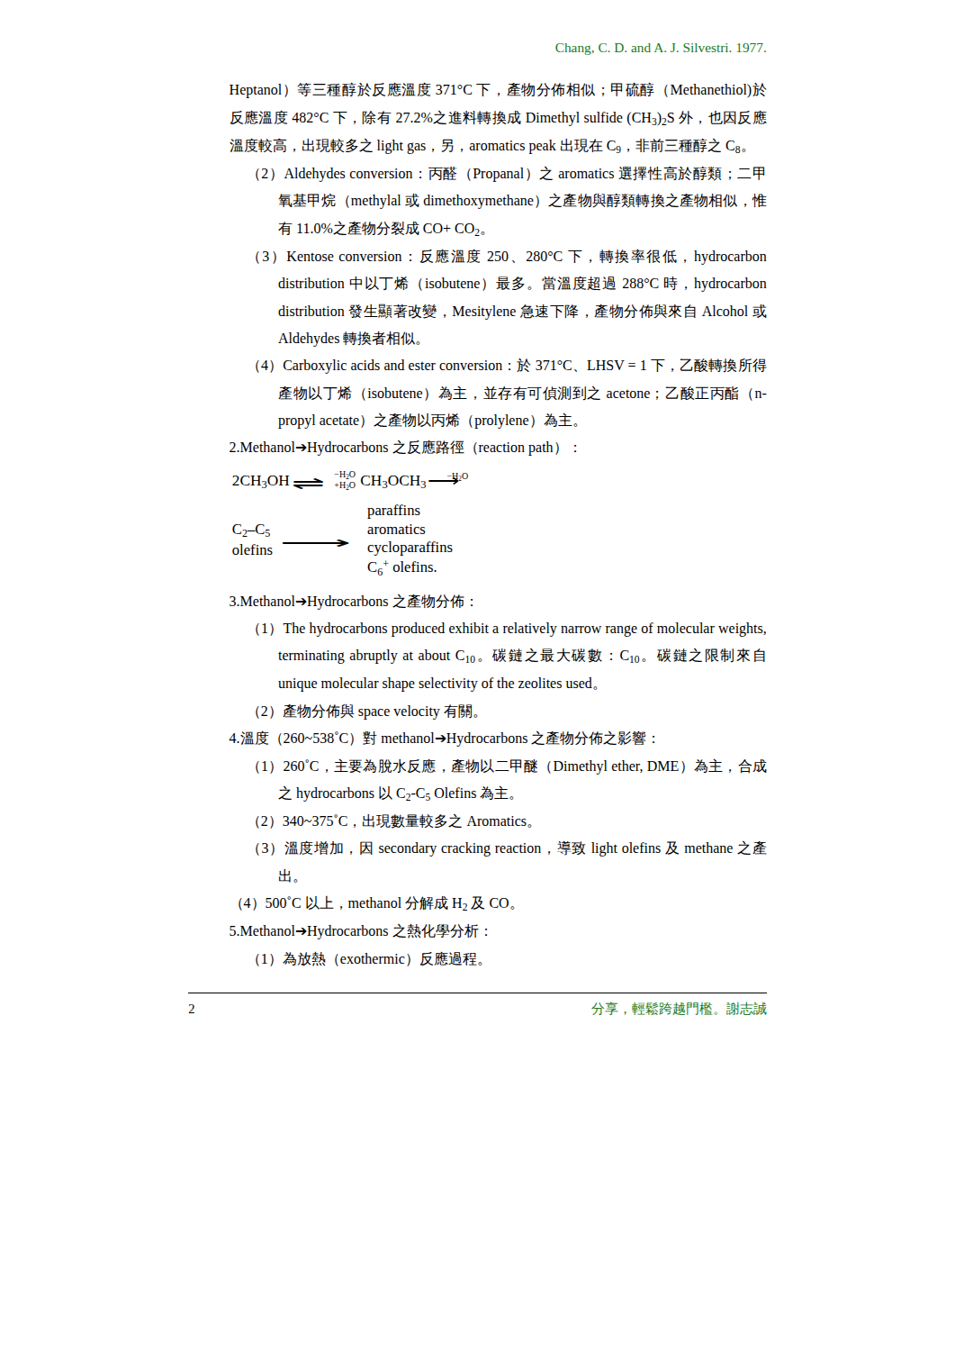Chang, C. D. and A. J. Silvestri. 1977.
Heptanol）等三種醇於反應溫度 371°C 下，產物分佈相似；甲硫醇（Methanethiol)於反應溫度 482°C 下，除有 27.2%之進料轉換成 Dimethyl sulfide (CH3)2S 外，也因反應溫度較高，出現較多之 light gas，另，aromatics peak 出現在 C9，非前三種醇之 C8。
（2）Aldehydes conversion：丙醛（Propanal）之 aromatics 選擇性高於醇類；二甲氧基甲烷（methylal 或 dimethoxymethane）之產物與醇類轉換之產物相似，惟有 11.0%之產物分裂成 CO+ CO2。
（3）Kentose conversion：反應溫度 250、280°C 下，轉換率很低，hydrocarbon distribution 中以丁烯（isobutene）最多。當溫度超過 288°C 時，hydrocarbon distribution 發生顯著改變，Mesitylene 急速下降，產物分佈與來自 Alcohol 或 Aldehydes 轉換者相似。
（4）Carboxylic acids and ester conversion：於 371°C、LHSV = 1 下，乙酸轉換所得產物以丁烯（isobutene）為主，並存有可偵測到之 acetone；乙酸正丙酯（n-propyl acetate）之產物以丙烯（prolylene）為主。
2.Methanol➔Hydrocarbons 之反應路徑（reaction path）：
2CH3OH −H2O+H2O CH3OCH3 −H2O
C2–C5
olefins paraffins
aromatics
cycloparaffins
C6+ olefins.
3.Methanol➔Hydrocarbons 之產物分佈：
（1）The hydrocarbons produced exhibit a relatively narrow range of molecular weights, terminating abruptly at about C10。碳鏈之最大碳數：C10。碳鏈之限制來自 unique molecular shape selectivity of the zeolites used。
（2）產物分佈與 space velocity 有關。
4.溫度（260~538˚C）對 methanol➔Hydrocarbons 之產物分佈之影響：
（1）260˚C，主要為脫水反應，產物以二甲醚（Dimethyl ether, DME）為主，合成之 hydrocarbons 以 C2-C5 Olefins 為主。
（2）340~375˚C，出現數量較多之 Aromatics。
（3）溫度增加，因 secondary cracking reaction，導致 light olefins 及 methane 之產出。
（4）500˚C 以上，methanol 分解成 H2 及 CO。
5.Methanol➔Hydrocarbons 之熱化學分析：
（1）為放熱（exothermic）反應過程。
2 分享，輕鬆跨越門檻。謝志誠